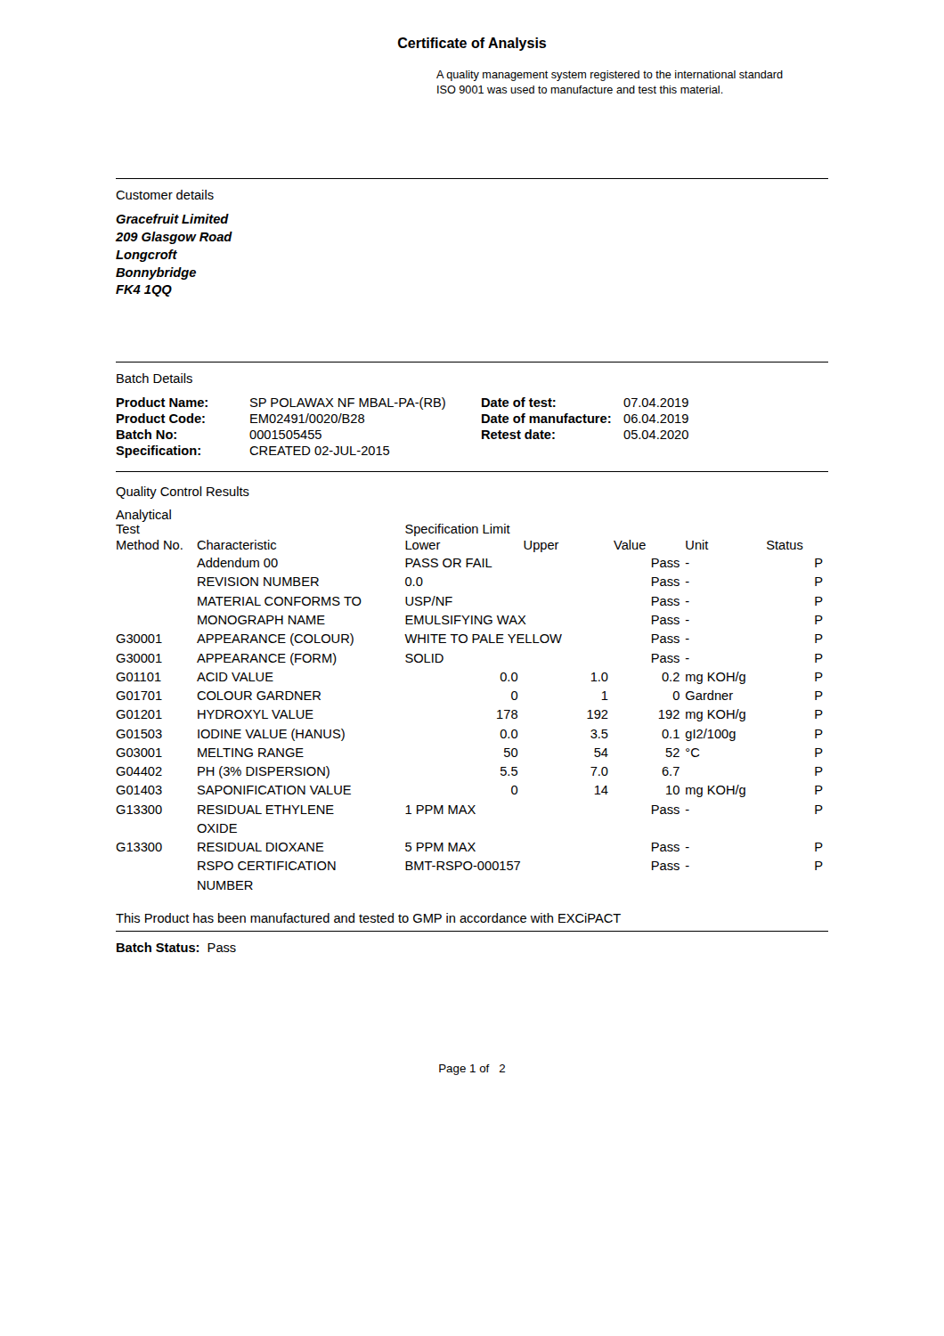Certificate of Analysis
A quality management system registered to the international standard
ISO 9001 was used to manufacture and test this material.
Customer details
Gracefruit Limited
209 Glasgow Road
Longcroft
Bonnybridge
FK4 1QQ
Batch Details
| Product Name: | SP POLAWAX NF MBAL-PA-(RB) | Date of test: | 07.04.2019 |
| Product Code: | EM02491/0020/B28 | Date of manufacture: | 06.04.2019 |
| Batch No: | 0001505455 | Retest date: | 05.04.2020 |
| Specification: | CREATED 02-JUL-2015 | | |
Quality Control Results
| Analytical Test | | Specification Limit | | | |
| --- | --- | --- | --- | --- | --- |
| Method No. | Characteristic | Lower | Upper | Value | Unit | Status |
| | Addendum 00 | PASS OR FAIL | Pass | - | P |
| | REVISION NUMBER | 0.0 | Pass | - | P |
| | MATERIAL CONFORMS TO | USP/NF | Pass | - | P |
| | MONOGRAPH NAME | EMULSIFYING WAX | Pass | - | P |
| G30001 | APPEARANCE (COLOUR) | WHITE TO PALE YELLOW | Pass | - | P |
| G30001 | APPEARANCE (FORM) | SOLID | Pass | - | P |
| G01101 | ACID VALUE | 0.0 | 1.0 | 0.2 | mg KOH/g | P |
| G01701 | COLOUR GARDNER | 0 | 1 | 0 | Gardner | P |
| G01201 | HYDROXYL VALUE | 178 | 192 | 192 | mg KOH/g | P |
| G01503 | IODINE VALUE (HANUS) | 0.0 | 3.5 | 0.1 | gI2/100g | P |
| G03001 | MELTING RANGE | 50 | 54 | 52 | °C | P |
| G04402 | PH (3% DISPERSION) | 5.5 | 7.0 | 6.7 | | P |
| G01403 | SAPONIFICATION VALUE | 0 | 14 | 10 | mg KOH/g | P |
| G13300 | RESIDUAL ETHYLENE OXIDE | 1 PPM MAX | Pass | - | P |
| G13300 | RESIDUAL DIOXANE | 5 PPM MAX | Pass | - | P |
| | RSPO CERTIFICATION NUMBER | BMT-RSPO-000157 | Pass | - | P |
This Product has been manufactured and tested to GMP in accordance with EXCiPACT
Batch Status: Pass
Page 1 of 2